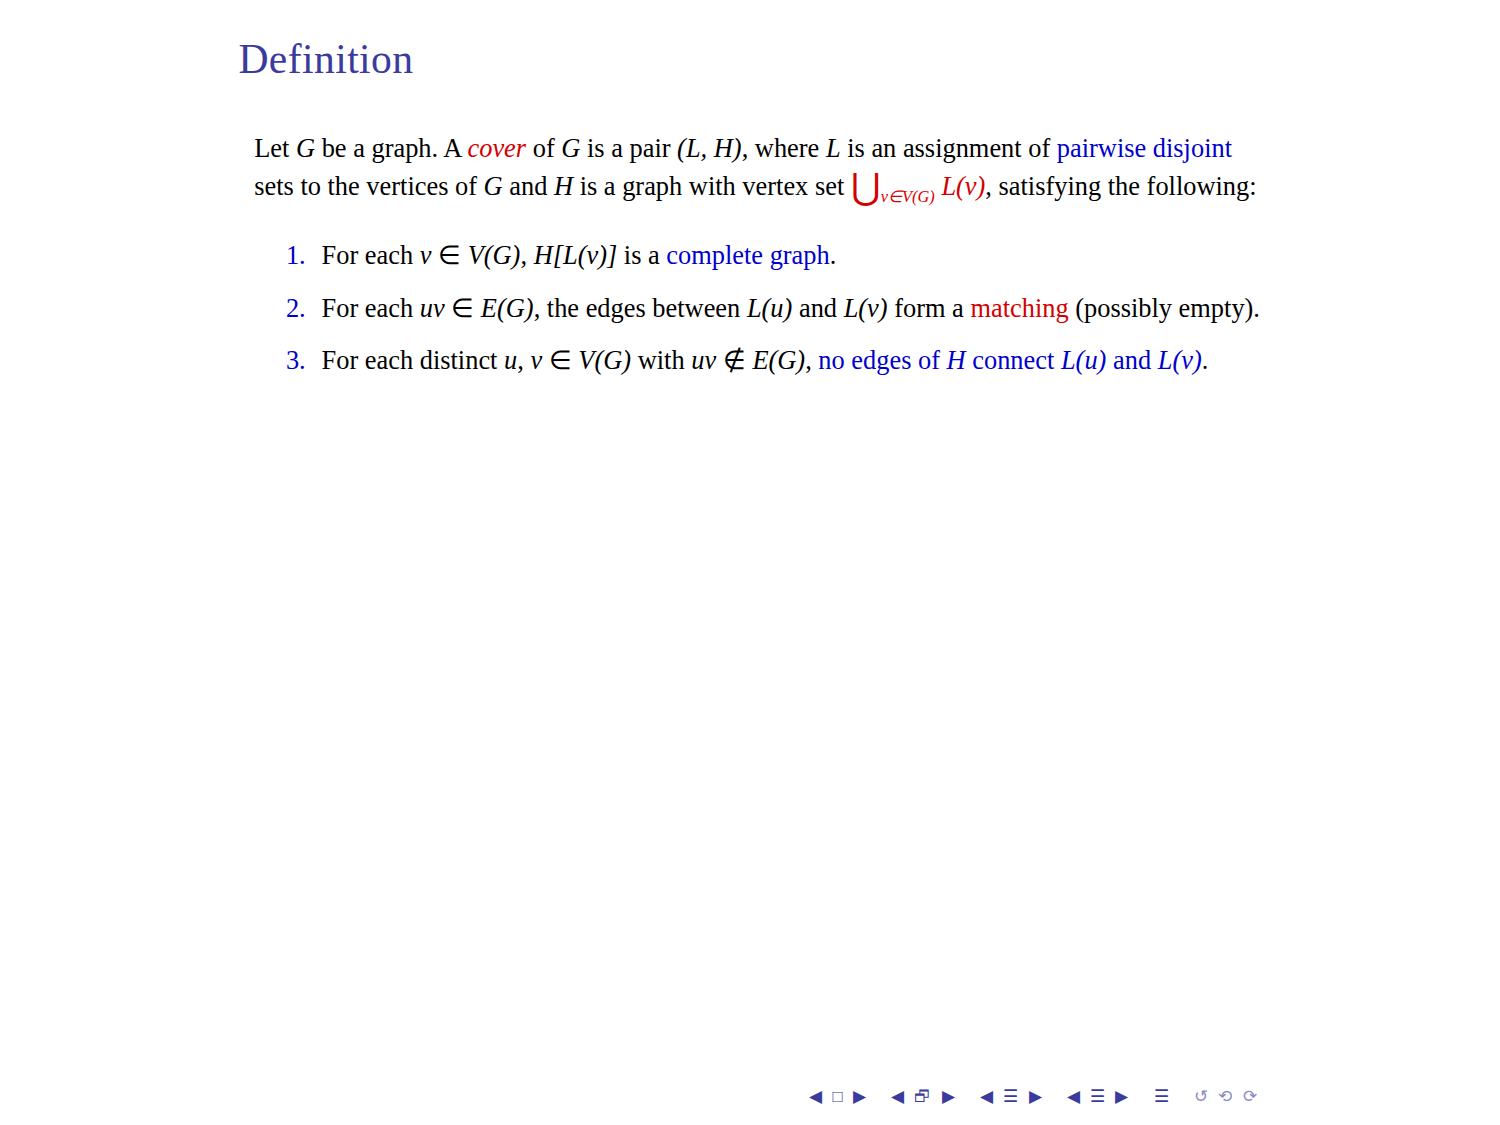Definition
Let G be a graph. A cover of G is a pair (L, H), where L is an assignment of pairwise disjoint sets to the vertices of G and H is a graph with vertex set ⋃v∈V(G) L(v), satisfying the following:
For each v ∈ V(G), H[L(v)] is a complete graph.
For each uv ∈ E(G), the edges between L(u) and L(v) form a matching (possibly empty).
For each distinct u, v ∈ V(G) with uv ∉ E(G), no edges of H connect L(u) and L(v).
◀ □ ▶ ◀ 🗗 ▶ ◀ ☰ ▶ ◀ ☰ ▶ ☰ ↺ ⟲ ⟳